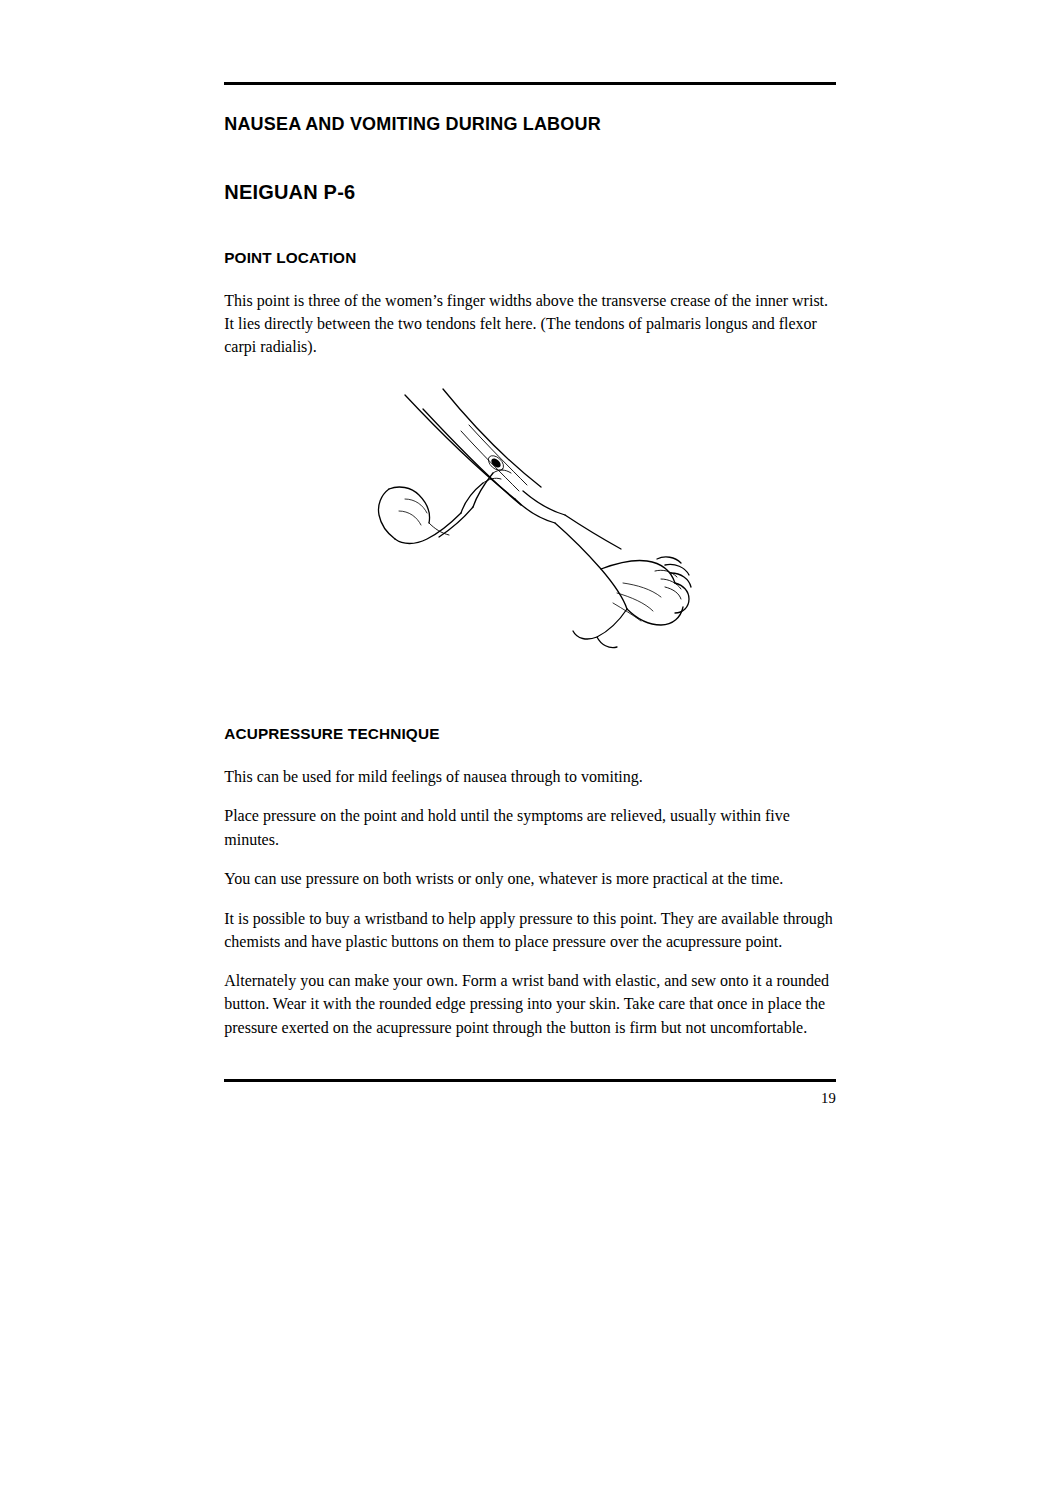Nausea and Vomiting during labour
Neiguan P-6
Point location
This point is three of the women’s finger widths above the transverse crease of the inner wrist. It lies directly between the two tendons felt here. (The tendons of palmaris longus and flexor carpi radialis).
Acupressure Technique
This can be used for mild feelings of nausea through to vomiting.
Place pressure on the point and hold until the symptoms are relieved, usually within five minutes.
You can use pressure on both wrists or only one, whatever is more practical at the time.
It is possible to buy a wristband to help apply pressure to this point. They are available through chemists and have plastic buttons on them to place pressure over the acupressure point.
Alternately you can make your own. Form a wrist band with elastic, and sew onto it a rounded button. Wear it with the rounded edge pressing into your skin. Take care that once in place the pressure exerted on the acupressure point through the button is firm but not uncomfortable.
19